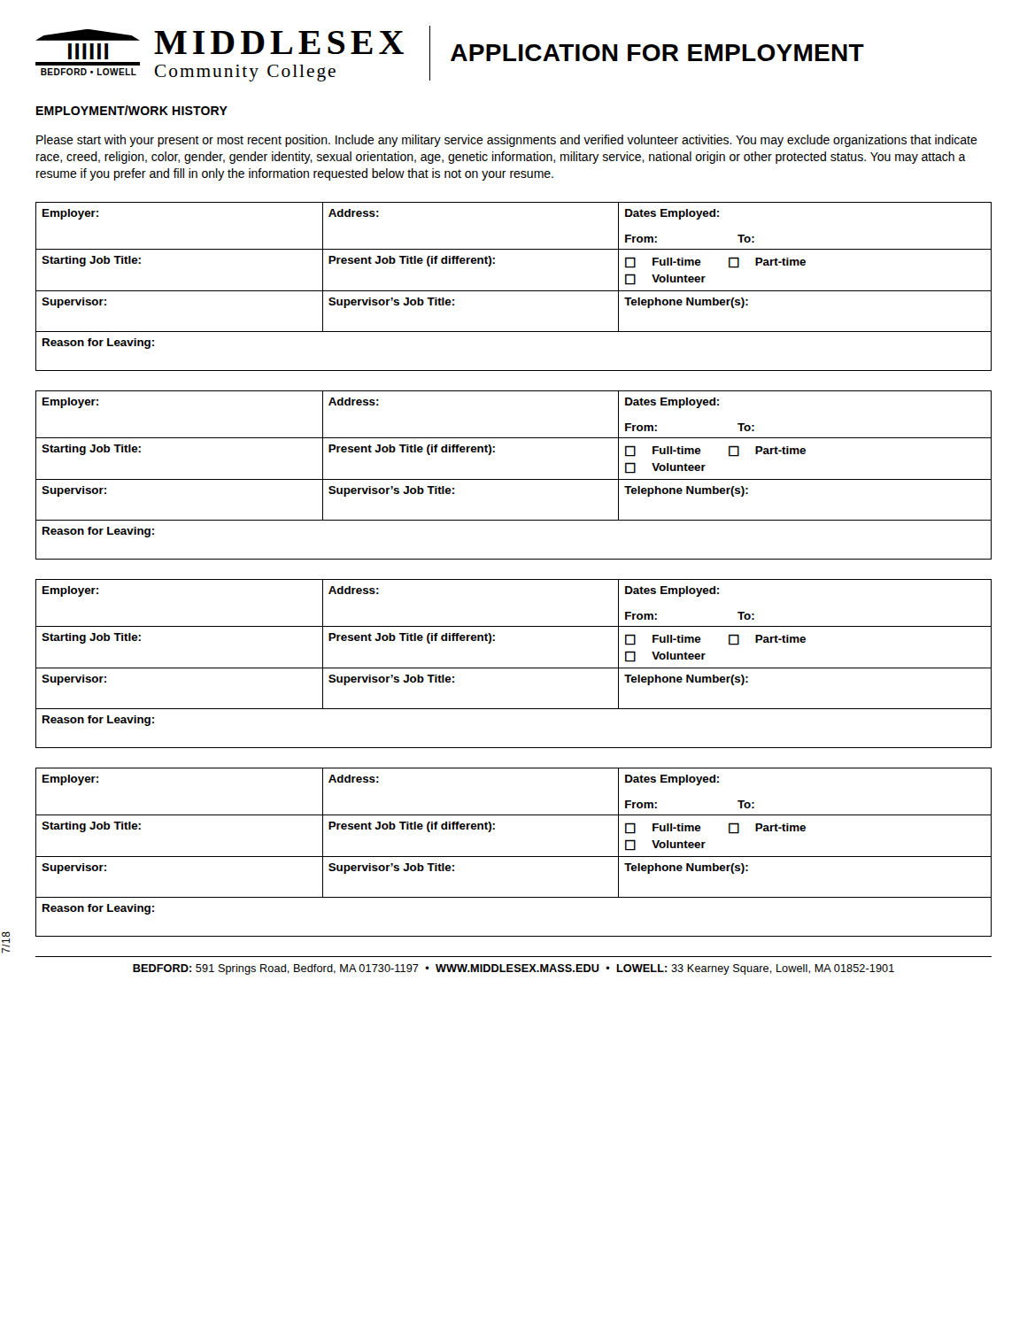IIIIII BEDFORD • LOWELL
MIDDLESEX Community College
APPLICATION FOR EMPLOYMENT
EMPLOYMENT/WORK HISTORY
Please start with your present or most recent position. Include any military service assignments and verified volunteer activities. You may exclude organizations that indicate race, creed, religion, color, gender, gender identity, sexual orientation, age, genetic information, military service, national origin or other protected status. You may attach a resume if you prefer and fill in only the information requested below that is not on your resume.
| Employer: | Address: | Dates Employed: From: To: |
| Starting Job Title: | Present Job Title (if different): | ☐ Full-time ☐ Part-time ☐ Volunteer |
| Supervisor: | Supervisor’s Job Title: | Telephone Number(s): |
| Reason for Leaving: |
| Employer: | Address: | Dates Employed: From: To: |
| Starting Job Title: | Present Job Title (if different): | ☐ Full-time ☐ Part-time ☐ Volunteer |
| Supervisor: | Supervisor’s Job Title: | Telephone Number(s): |
| Reason for Leaving: |
| Employer: | Address: | Dates Employed: From: To: |
| Starting Job Title: | Present Job Title (if different): | ☐ Full-time ☐ Part-time ☐ Volunteer |
| Supervisor: | Supervisor’s Job Title: | Telephone Number(s): |
| Reason for Leaving: |
| Employer: | Address: | Dates Employed: From: To: |
| Starting Job Title: | Present Job Title (if different): | ☐ Full-time ☐ Part-time ☐ Volunteer |
| Supervisor: | Supervisor’s Job Title: | Telephone Number(s): |
| Reason for Leaving: |
7/18
BEDFORD: 591 Springs Road, Bedford, MA 01730-1197 • WWW.MIDDLESEX.MASS.EDU • LOWELL: 33 Kearney Square, Lowell, MA 01852-1901